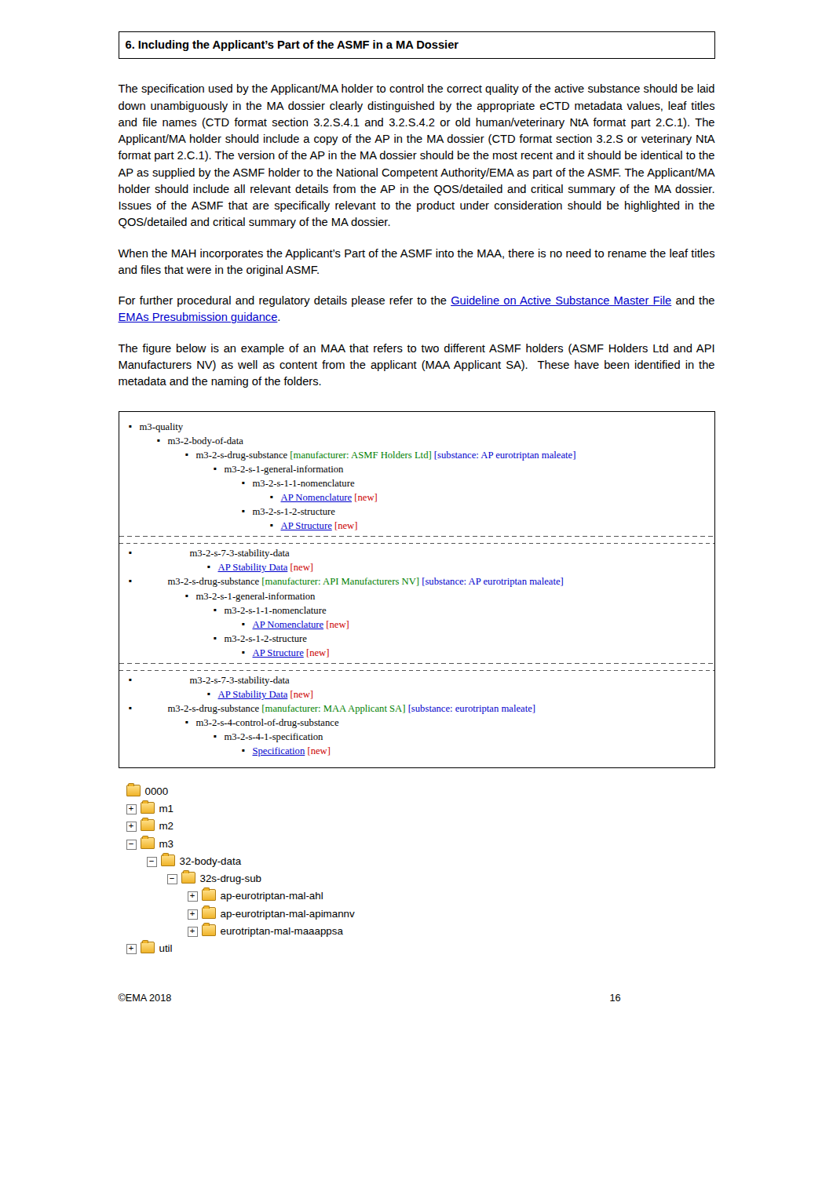6. Including the Applicant’s Part of the ASMF in a MA Dossier
The specification used by the Applicant/MA holder to control the correct quality of the active substance should be laid down unambiguously in the MA dossier clearly distinguished by the appropriate eCTD metadata values, leaf titles and file names (CTD format section 3.2.S.4.1 and 3.2.S.4.2 or old human/veterinary NtA format part 2.C.1). The Applicant/MA holder should include a copy of the AP in the MA dossier (CTD format section 3.2.S or veterinary NtA format part 2.C.1). The version of the AP in the MA dossier should be the most recent and it should be identical to the AP as supplied by the ASMF holder to the National Competent Authority/EMA as part of the ASMF. The Applicant/MA holder should include all relevant details from the AP in the QOS/detailed and critical summary of the MA dossier. Issues of the ASMF that are specifically relevant to the product under consideration should be highlighted in the QOS/detailed and critical summary of the MA dossier.
When the MAH incorporates the Applicant’s Part of the ASMF into the MAA, there is no need to rename the leaf titles and files that were in the original ASMF.
For further procedural and regulatory details please refer to the Guideline on Active Substance Master File and the EMAs Presubmission guidance.
The figure below is an example of an MAA that refers to two different ASMF holders (ASMF Holders Ltd and API Manufacturers NV) as well as content from the applicant (MAA Applicant SA). These have been identified in the metadata and the naming of the folders.
m3-quality
m3-2-body-of-data
m3-2-s-drug-substance [manufacturer: ASMF Holders Ltd] [substance: AP eurotriptan maleate]
m3-2-s-1-general-information
m3-2-s-1-1-nomenclature
AP Nomenclature [new]
m3-2-s-1-2-structure
AP Structure [new]
m3-2-s-7-3-stability-data
AP Stability Data [new]
m3-2-s-drug-substance [manufacturer: API Manufacturers NV] [substance: AP eurotriptan maleate]
m3-2-s-1-general-information
m3-2-s-1-1-nomenclature
AP Nomenclature [new]
m3-2-s-1-2-structure
AP Structure [new]
m3-2-s-7-3-stability-data
AP Stability Data [new]
m3-2-s-drug-substance [manufacturer: MAA Applicant SA] [substance: eurotriptan maleate]
m3-2-s-4-control-of-drug-substance
m3-2-s-4-1-specification
Specification [new]
0000
+ m1
+ m2
− m3
− 32-body-data
− 32s-drug-sub
+ ap-eurotriptan-mal-ahl
+ ap-eurotriptan-mal-apimannv
+ eurotriptan-mal-maaappsa
+ util
©EMA 2018 16